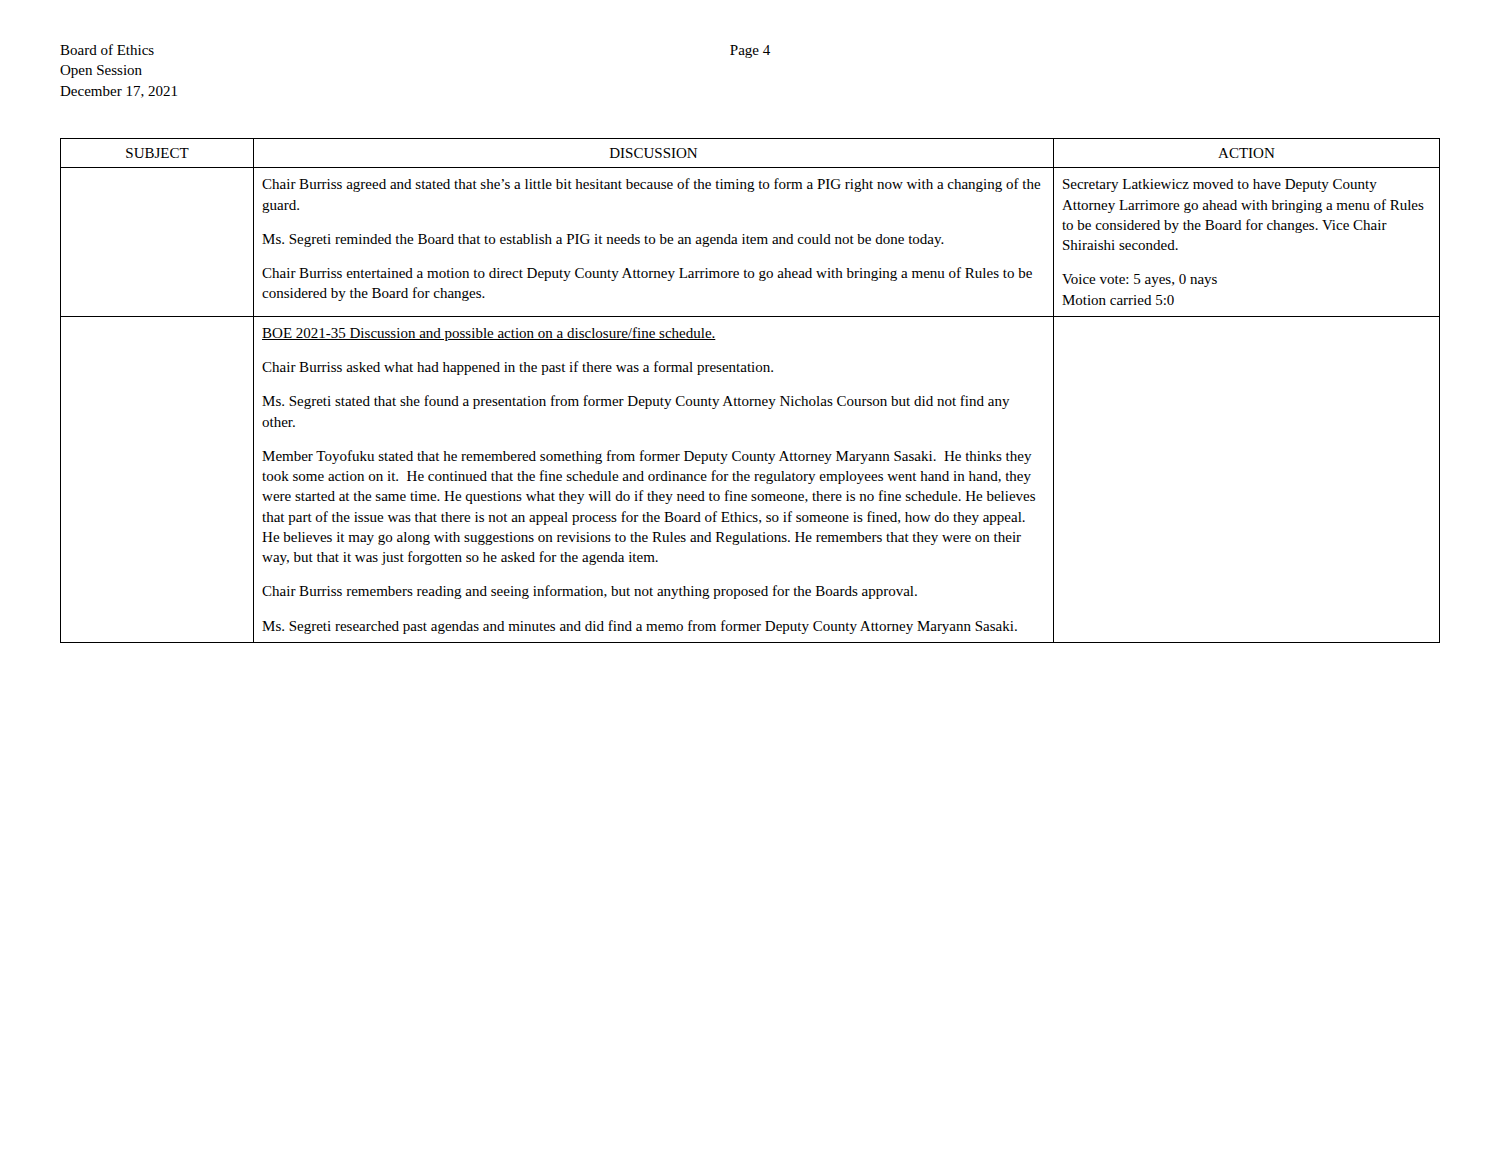Board of Ethics
Open Session
December 17, 2021
Page 4
| SUBJECT | DISCUSSION | ACTION |
| --- | --- | --- |
| | Chair Burriss agreed and stated that she’s a little bit hesitant because of the timing to form a PIG right now with a changing of the guard. Ms. Segreti reminded the Board that to establish a PIG it needs to be an agenda item and could not be done today. Chair Burriss entertained a motion to direct Deputy County Attorney Larrimore to go ahead with bringing a menu of Rules to be considered by the Board for changes. | Secretary Latkiewicz moved to have Deputy County Attorney Larrimore go ahead with bringing a menu of Rules to be considered by the Board for changes. Vice Chair Shiraishi seconded. Voice vote: 5 ayes, 0 nays Motion carried 5:0 |
| | BOE 2021-35 Discussion and possible action on a disclosure/fine schedule. Chair Burriss asked what had happened in the past if there was a formal presentation. Ms. Segreti stated that she found a presentation from former Deputy County Attorney Nicholas Courson but did not find any other. Member Toyofuku stated that he remembered something from former Deputy County Attorney Maryann Sasaki. He thinks they took some action on it. He continued that the fine schedule and ordinance for the regulatory employees went hand in hand, they were started at the same time. He questions what they will do if they need to fine someone, there is no fine schedule. He believes that part of the issue was that there is not an appeal process for the Board of Ethics, so if someone is fined, how do they appeal. He believes it may go along with suggestions on revisions to the Rules and Regulations. He remembers that they were on their way, but that it was just forgotten so he asked for the agenda item. Chair Burriss remembers reading and seeing information, but not anything proposed for the Boards approval. Ms. Segreti researched past agendas and minutes and did find a memo from former Deputy County Attorney Maryann Sasaki. | |